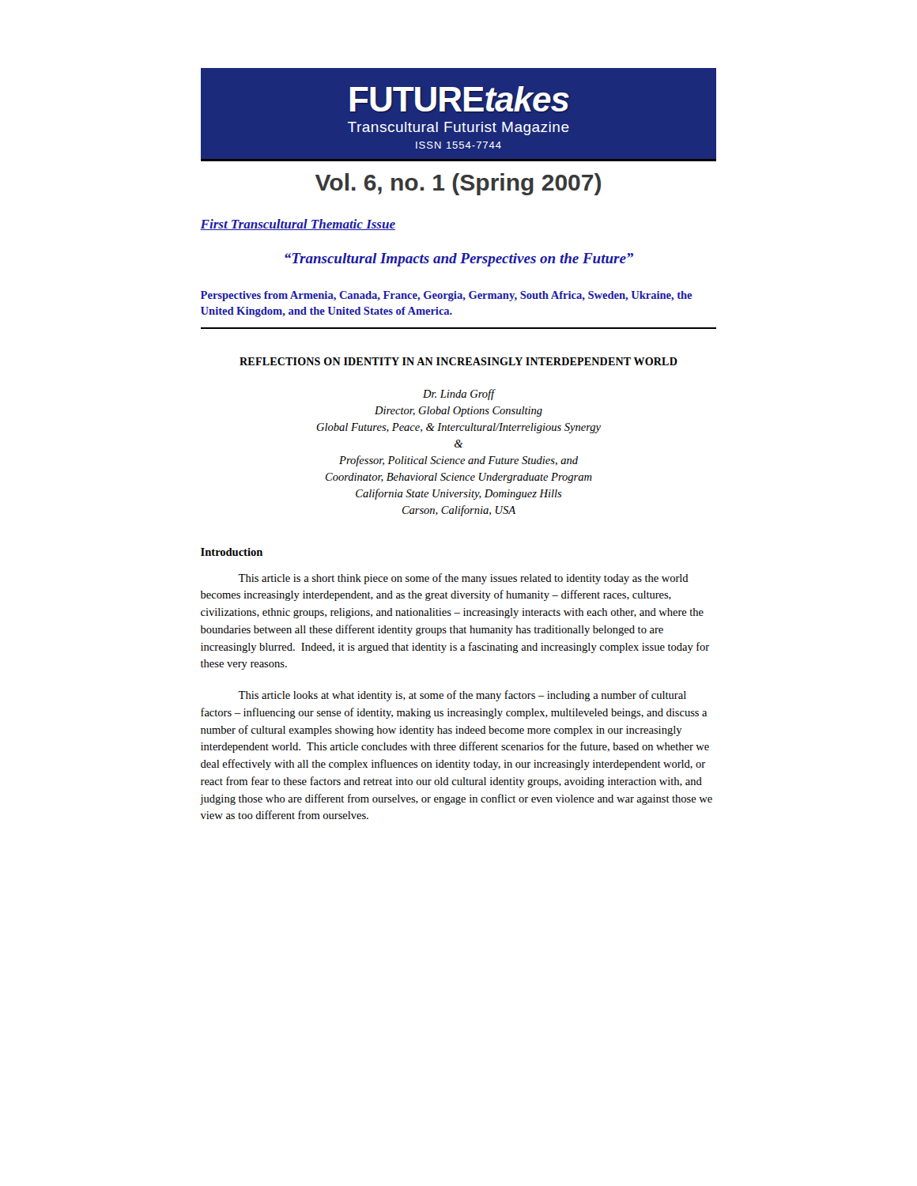FUTUREtakes
Transcultural Futurist Magazine
ISSN 1554-7744
Vol. 6, no. 1 (Spring 2007)
First Transcultural Thematic Issue
“Transcultural Impacts and Perspectives on the Future”
Perspectives from Armenia, Canada, France, Georgia, Germany, South Africa, Sweden, Ukraine, the United Kingdom, and the United States of America.
REFLECTIONS ON IDENTITY IN AN INCREASINGLY INTERDEPENDENT WORLD
Dr. Linda Groff
Director, Global Options Consulting
Global Futures, Peace, & Intercultural/Interreligious Synergy
&
Professor, Political Science and Future Studies, and
Coordinator, Behavioral Science Undergraduate Program
California State University, Dominguez Hills
Carson, California, USA
Introduction
This article is a short think piece on some of the many issues related to identity today as the world becomes increasingly interdependent, and as the great diversity of humanity – different races, cultures, civilizations, ethnic groups, religions, and nationalities – increasingly interacts with each other, and where the boundaries between all these different identity groups that humanity has traditionally belonged to are increasingly blurred. Indeed, it is argued that identity is a fascinating and increasingly complex issue today for these very reasons.
This article looks at what identity is, at some of the many factors – including a number of cultural factors – influencing our sense of identity, making us increasingly complex, multileveled beings, and discuss a number of cultural examples showing how identity has indeed become more complex in our increasingly interdependent world. This article concludes with three different scenarios for the future, based on whether we deal effectively with all the complex influences on identity today, in our increasingly interdependent world, or react from fear to these factors and retreat into our old cultural identity groups, avoiding interaction with, and judging those who are different from ourselves, or engage in conflict or even violence and war against those we view as too different from ourselves.